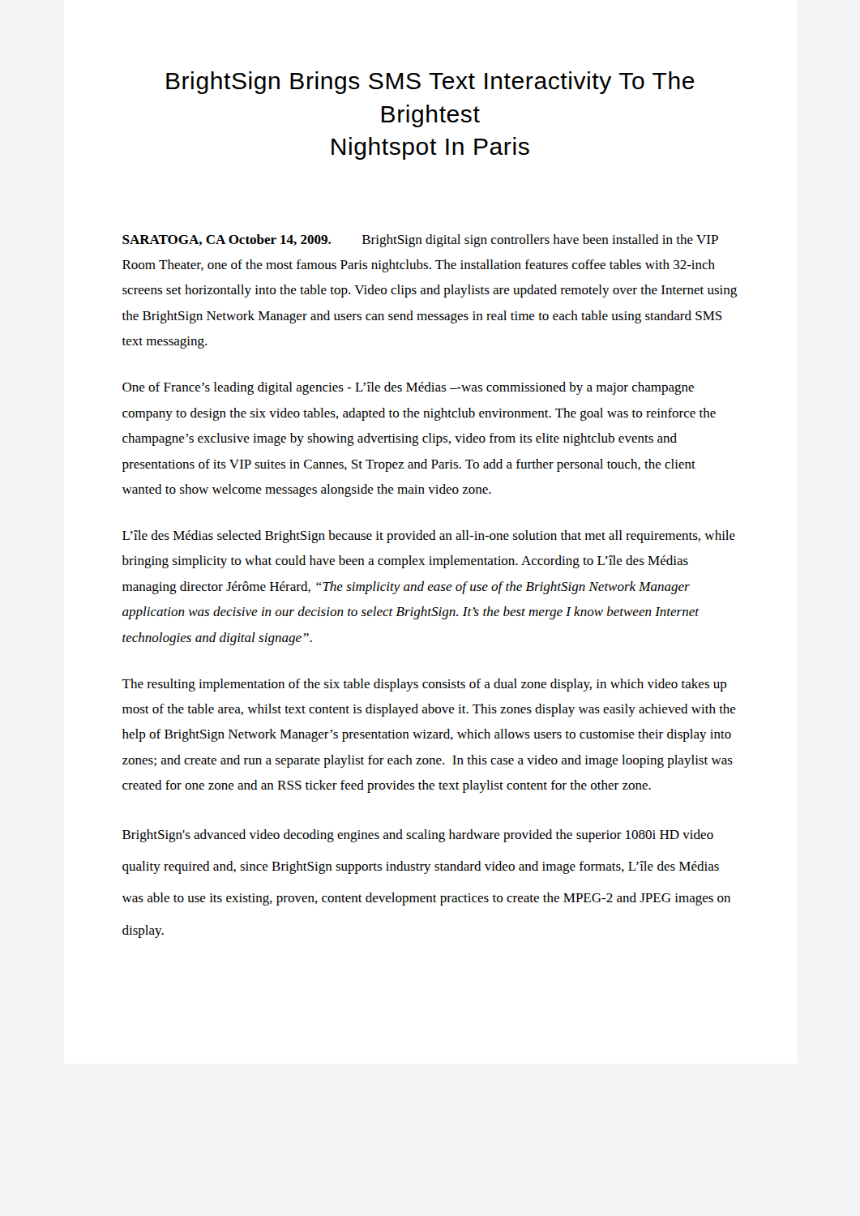BrightSign Brings SMS Text Interactivity To The Brightest
Nightspot In Paris
SARATOGA, CA October 14, 2009. BrightSign digital sign controllers have been installed in the VIP Room Theater, one of the most famous Paris nightclubs. The installation features coffee tables with 32-inch screens set horizontally into the table top. Video clips and playlists are updated remotely over the Internet using the BrightSign Network Manager and users can send messages in real time to each table using standard SMS text messaging.
One of France’s leading digital agencies - L’île des Médias –-was commissioned by a major champagne company to design the six video tables, adapted to the nightclub environment. The goal was to reinforce the champagne’s exclusive image by showing advertising clips, video from its elite nightclub events and presentations of its VIP suites in Cannes, St Tropez and Paris. To add a further personal touch, the client wanted to show welcome messages alongside the main video zone.
L’île des Médias selected BrightSign because it provided an all-in-one solution that met all requirements, while bringing simplicity to what could have been a complex implementation. According to L’île des Médias managing director Jérôme Hérard, “The simplicity and ease of use of the BrightSign Network Manager application was decisive in our decision to select BrightSign. It’s the best merge I know between Internet technologies and digital signage”.
The resulting implementation of the six table displays consists of a dual zone display, in which video takes up most of the table area, whilst text content is displayed above it. This zones display was easily achieved with the help of BrightSign Network Manager’s presentation wizard, which allows users to customise their display into zones; and create and run a separate playlist for each zone. In this case a video and image looping playlist was created for one zone and an RSS ticker feed provides the text playlist content for the other zone.
BrightSign's advanced video decoding engines and scaling hardware provided the superior 1080i HD video quality required and, since BrightSign supports industry standard video and image formats, L’île des Médias was able to use its existing, proven, content development practices to create the MPEG-2 and JPEG images on display.